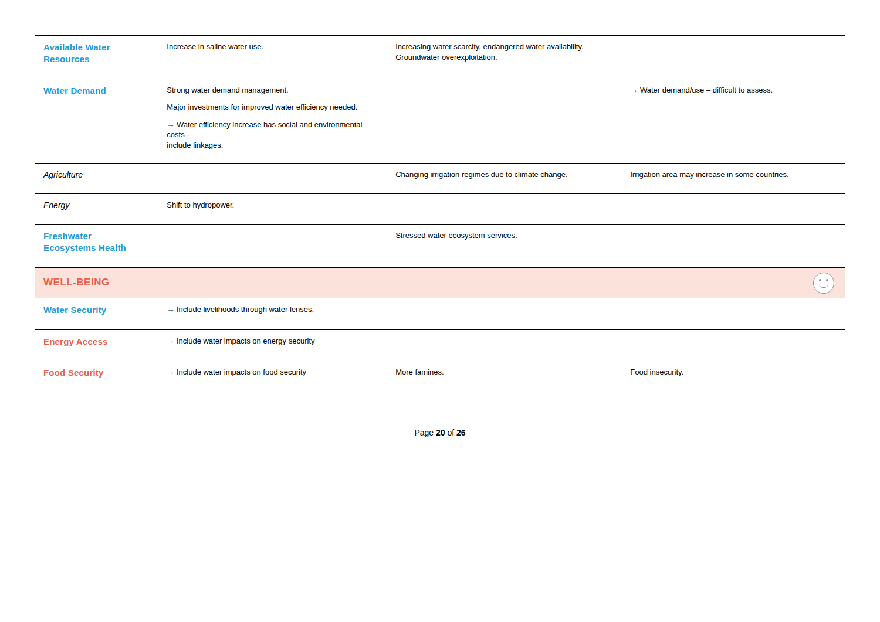| Available Water Resources | Increase in saline water use. | Increasing water scarcity, endangered water availability. Groundwater overexploitation. | |
| Water Demand | Strong water demand management. Major investments for improved water efficiency needed. → Water efficiency increase has social and environmental costs - include linkages. | | → Water demand/use – difficult to assess. |
| Agriculture | | Changing irrigation regimes due to climate change. | Irrigation area may increase in some countries. |
| Energy | Shift to hydropower. | | |
| Freshwater Ecosystems Health | | Stressed water ecosystem services. | |
| WELL-BEING | | | |
| Water Security | → Include livelihoods through water lenses. | | |
| Energy Access | → Include water impacts on energy security | | |
| Food Security | → Include water impacts on food security | More famines. | Food insecurity. |
Page 20 of 26